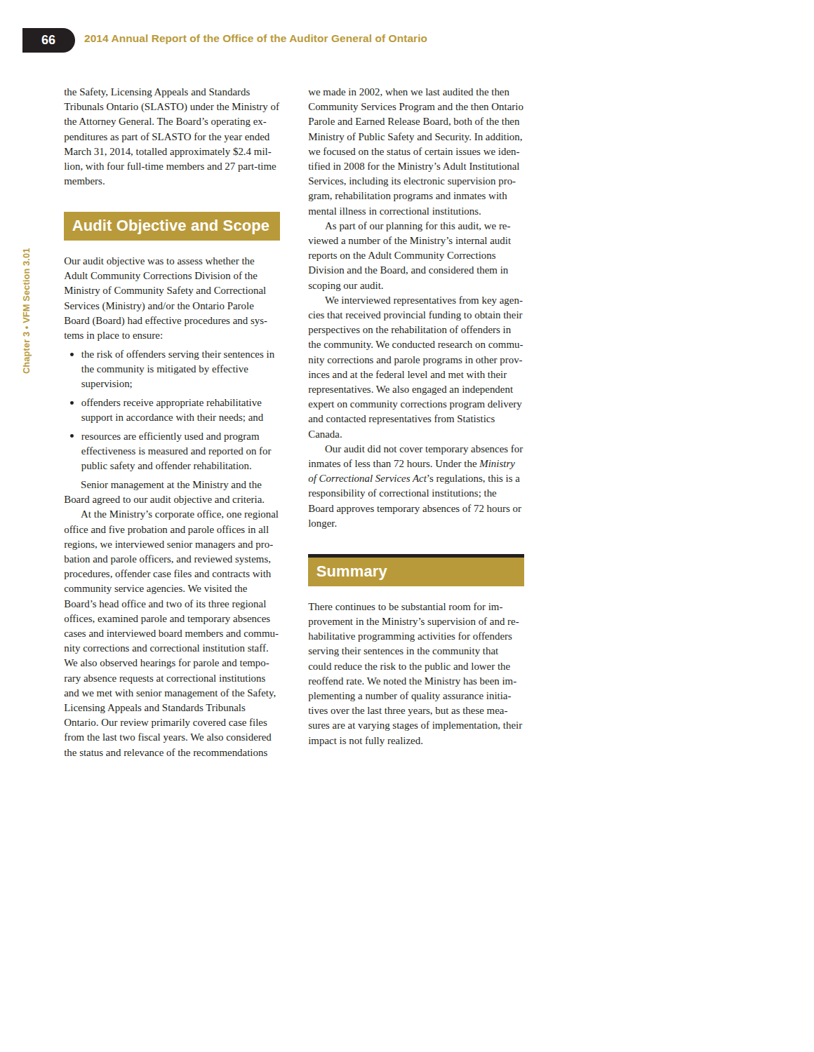66
2014 Annual Report of the Office of the Auditor General of Ontario
Chapter 3 • VFM Section 3.01
the Safety, Licensing Appeals and Standards Tribunals Ontario (SLASTO) under the Ministry of the Attorney General. The Board’s operating expenditures as part of SLASTO for the year ended March 31, 2014, totalled approximately $2.4 million, with four full-time members and 27 part-time members.
Audit Objective and Scope
Our audit objective was to assess whether the Adult Community Corrections Division of the Ministry of Community Safety and Correctional Services (Ministry) and/or the Ontario Parole Board (Board) had effective procedures and systems in place to ensure:
the risk of offenders serving their sentences in the community is mitigated by effective supervision;
offenders receive appropriate rehabilitative support in accordance with their needs; and
resources are efficiently used and program effectiveness is measured and reported on for public safety and offender rehabilitation.
Senior management at the Ministry and the Board agreed to our audit objective and criteria.
At the Ministry’s corporate office, one regional office and five probation and parole offices in all regions, we interviewed senior managers and probation and parole officers, and reviewed systems, procedures, offender case files and contracts with community service agencies. We visited the Board’s head office and two of its three regional offices, examined parole and temporary absences cases and interviewed board members and community corrections and correctional institution staff. We also observed hearings for parole and temporary absence requests at correctional institutions and we met with senior management of the Safety, Licensing Appeals and Standards Tribunals Ontario. Our review primarily covered case files from the last two fiscal years. We also considered the status and relevance of the recommendations we made in 2002, when we last audited the then Community Services Program and the then Ontario Parole and Earned Release Board, both of the then Ministry of Public Safety and Security. In addition, we focused on the status of certain issues we identified in 2008 for the Ministry’s Adult Institutional Services, including its electronic supervision program, rehabilitation programs and inmates with mental illness in correctional institutions.
As part of our planning for this audit, we reviewed a number of the Ministry’s internal audit reports on the Adult Community Corrections Division and the Board, and considered them in scoping our audit.
We interviewed representatives from key agencies that received provincial funding to obtain their perspectives on the rehabilitation of offenders in the community. We conducted research on community corrections and parole programs in other provinces and at the federal level and met with their representatives. We also engaged an independent expert on community corrections program delivery and contacted representatives from Statistics Canada.
Our audit did not cover temporary absences for inmates of less than 72 hours. Under the Ministry of Correctional Services Act’s regulations, this is a responsibility of correctional institutions; the Board approves temporary absences of 72 hours or longer.
Summary
There continues to be substantial room for improvement in the Ministry’s supervision of and rehabilitative programming activities for offenders serving their sentences in the community that could reduce the risk to the public and lower the reoffend rate. We noted the Ministry has been implementing a number of quality assurance initiatives over the last three years, but as these measures are at varying stages of implementation, their impact is not fully realized.